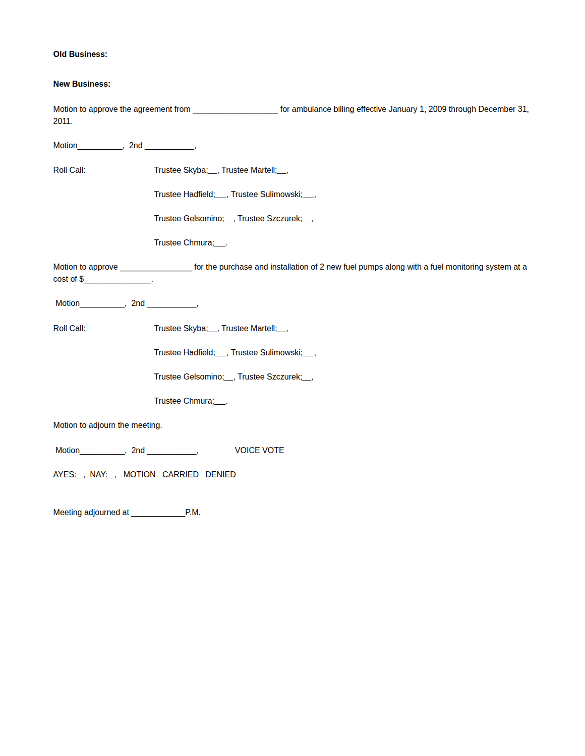Old Business:
New Business:
Motion to approve the agreement from ___________________ for ambulance billing effective January 1, 2009 through December 31, 2011.
Motion__________, 2nd ___________,
Roll Call:
Trustee Skyba; , Trustee Martell; ,
Trustee Hadfield; , Trustee Sulimowski; ,
Trustee Gelsomino; , Trustee Szczurek; ,
Trustee Chmura; .
Motion to approve ________________ for the purchase and installation of 2 new fuel pumps along with a fuel monitoring system at a cost of $_______________.
Motion__________, 2nd ___________,
Roll Call:
Trustee Skyba; , Trustee Martell; ,
Trustee Hadfield; , Trustee Sulimowski; ,
Trustee Gelsomino; , Trustee Szczurek; ,
Trustee Chmura; .
Motion to adjourn the meeting.
Motion__________, 2nd ___________,VOICE VOTE
AYES: , NAY: , MOTION CARRIED DENIED
Meeting adjourned at ____________P.M.